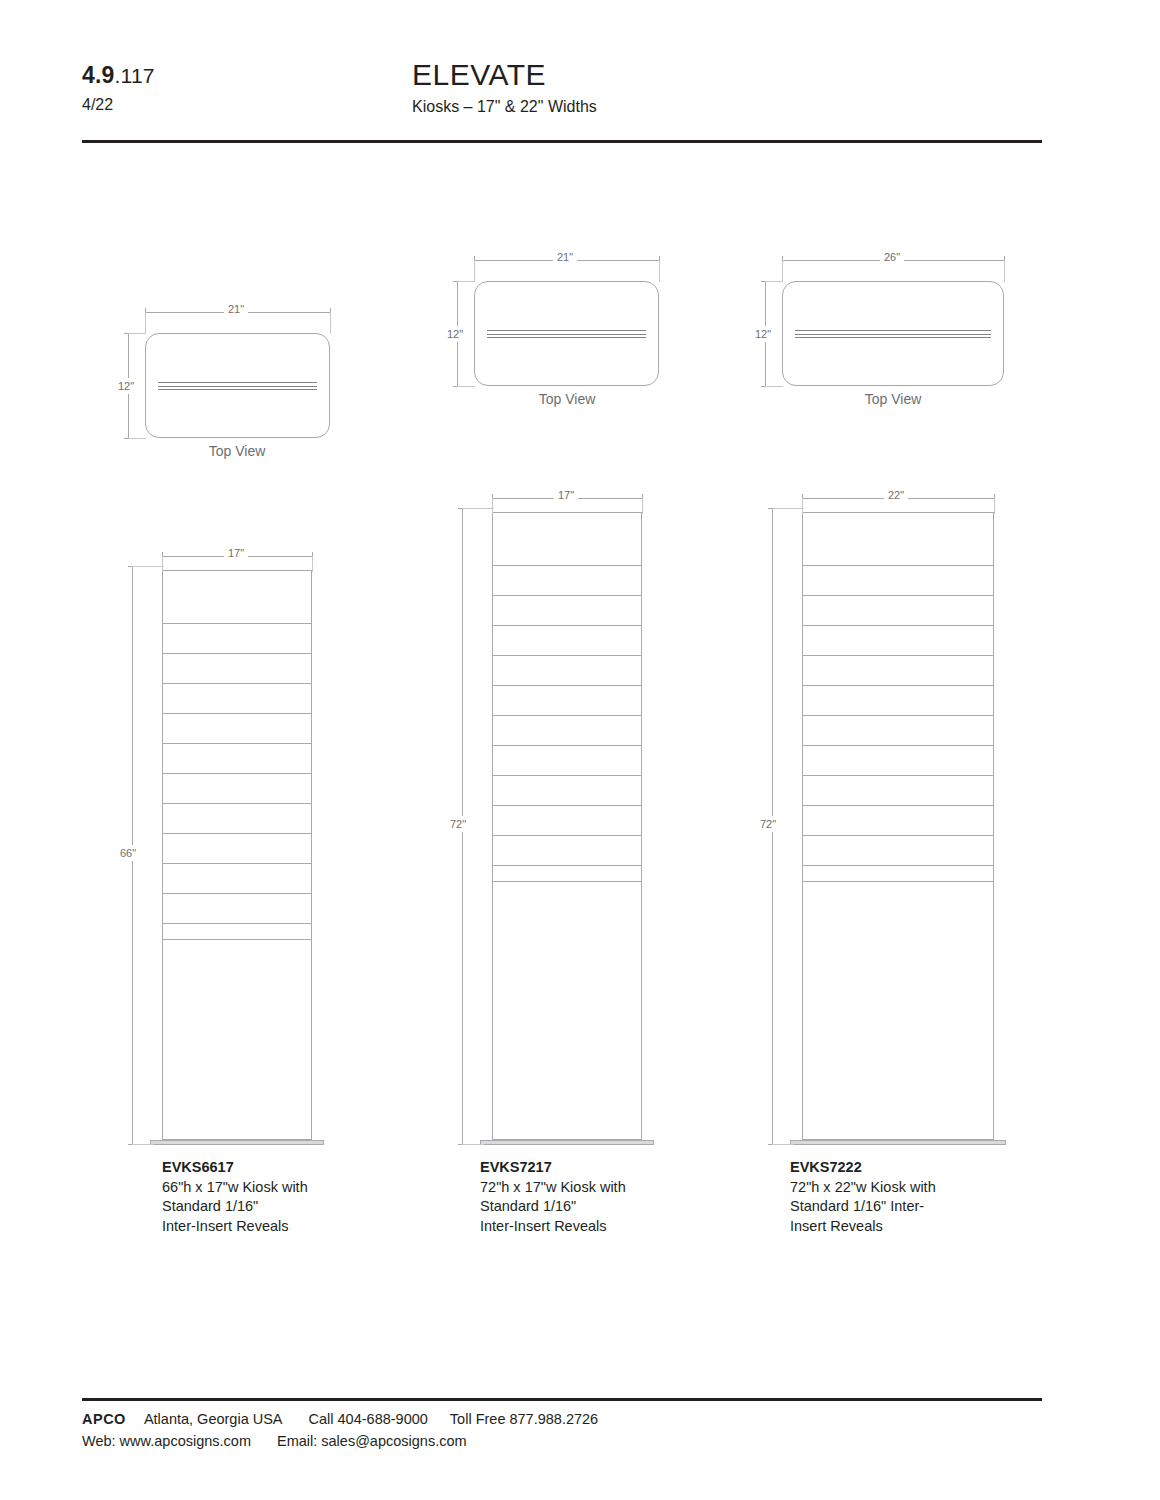4.9.117
4/22
ELEVATE
Kiosks – 17" & 22" Widths
21"
12"
Top View
21"
12"
Top View
26"
12"
Top View
17"
66"
EVKS6617
66"h x 17"w Kiosk with
Standard 1/16"
Inter-Insert Reveals
17"
72"
EVKS7217
72"h x 17"w Kiosk with
Standard 1/16"
Inter-Insert Reveals
22"
72"
EVKS7222
72"h x 22"w Kiosk with
Standard 1/16" Inter-
Insert Reveals
APCO Atlanta, Georgia USA Call 404-688-9000 Toll Free 877.988.2726
Web: www.apcosigns.com Email: sales@apcosigns.com